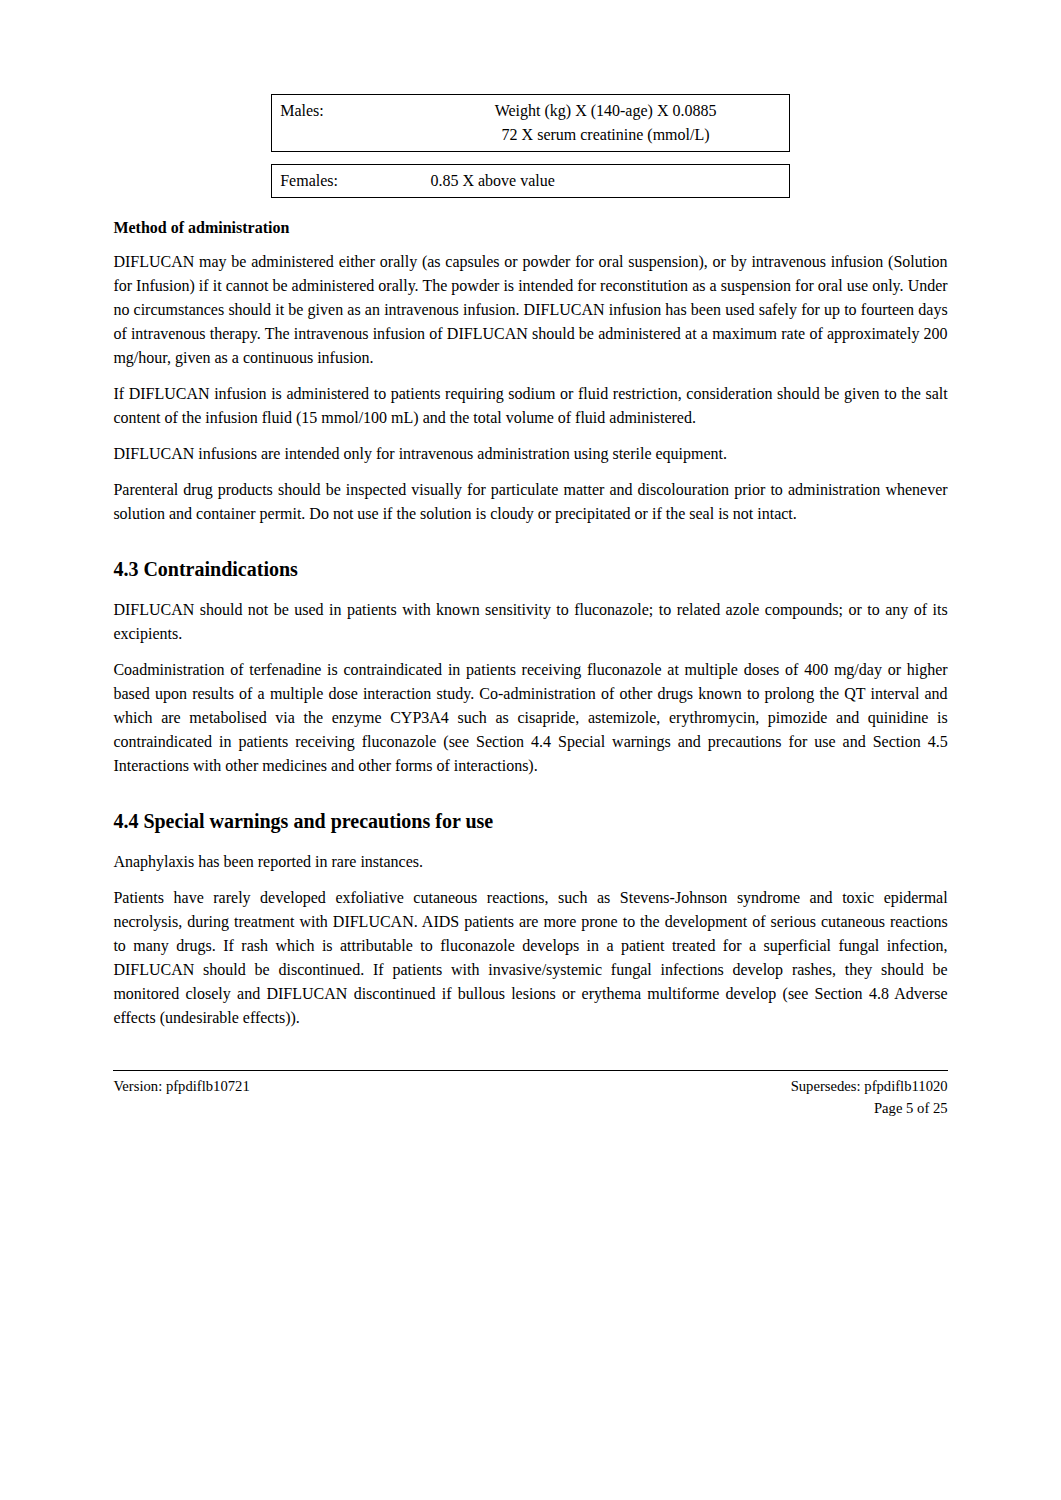| Males: | Weight (kg) X (140-age) X 0.0885 72 X serum creatinine (mmol/L) |
| Females: | 0.85 X above value |
Method of administration
DIFLUCAN may be administered either orally (as capsules or powder for oral suspension), or by intravenous infusion (Solution for Infusion) if it cannot be administered orally. The powder is intended for reconstitution as a suspension for oral use only. Under no circumstances should it be given as an intravenous infusion. DIFLUCAN infusion has been used safely for up to fourteen days of intravenous therapy. The intravenous infusion of DIFLUCAN should be administered at a maximum rate of approximately 200 mg/hour, given as a continuous infusion.
If DIFLUCAN infusion is administered to patients requiring sodium or fluid restriction, consideration should be given to the salt content of the infusion fluid (15 mmol/100 mL) and the total volume of fluid administered.
DIFLUCAN infusions are intended only for intravenous administration using sterile equipment.
Parenteral drug products should be inspected visually for particulate matter and discolouration prior to administration whenever solution and container permit. Do not use if the solution is cloudy or precipitated or if the seal is not intact.
4.3 Contraindications
DIFLUCAN should not be used in patients with known sensitivity to fluconazole; to related azole compounds; or to any of its excipients.
Coadministration of terfenadine is contraindicated in patients receiving fluconazole at multiple doses of 400 mg/day or higher based upon results of a multiple dose interaction study. Co-administration of other drugs known to prolong the QT interval and which are metabolised via the enzyme CYP3A4 such as cisapride, astemizole, erythromycin, pimozide and quinidine is contraindicated in patients receiving fluconazole (see Section 4.4 Special warnings and precautions for use and Section 4.5 Interactions with other medicines and other forms of interactions).
4.4 Special warnings and precautions for use
Anaphylaxis has been reported in rare instances.
Patients have rarely developed exfoliative cutaneous reactions, such as Stevens-Johnson syndrome and toxic epidermal necrolysis, during treatment with DIFLUCAN. AIDS patients are more prone to the development of serious cutaneous reactions to many drugs. If rash which is attributable to fluconazole develops in a patient treated for a superficial fungal infection, DIFLUCAN should be discontinued. If patients with invasive/systemic fungal infections develop rashes, they should be monitored closely and DIFLUCAN discontinued if bullous lesions or erythema multiforme develop (see Section 4.8 Adverse effects (undesirable effects)).
Version: pfpdiflb10721
Supersedes: pfpdiflb11020
Page 5 of 25